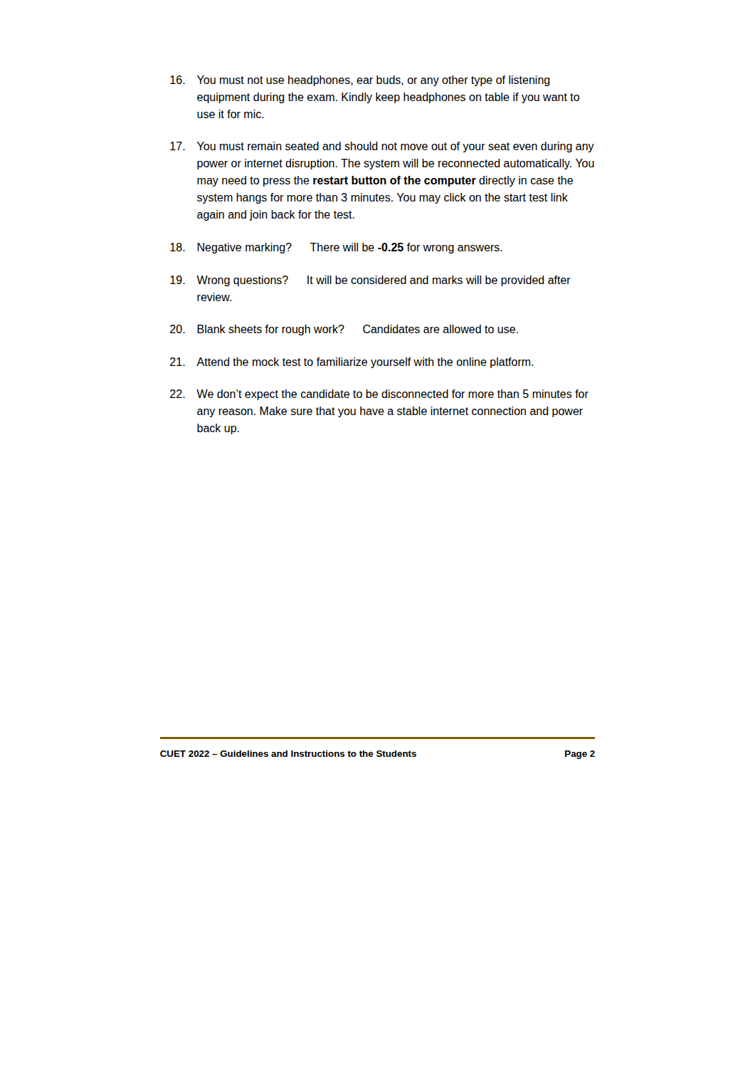You must not use headphones, ear buds, or any other type of listening equipment during the exam. Kindly keep headphones on table if you want to use it for mic.
You must remain seated and should not move out of your seat even during any power or internet disruption. The system will be reconnected automatically. You may need to press the restart button of the computer directly in case the system hangs for more than 3 minutes. You may click on the start test link again and join back for the test.
Negative marking? There will be -0.25 for wrong answers.
Wrong questions? It will be considered and marks will be provided after review.
Blank sheets for rough work? Candidates are allowed to use.
Attend the mock test to familiarize yourself with the online platform.
We don’t expect the candidate to be disconnected for more than 5 minutes for any reason. Make sure that you have a stable internet connection and power back up.
CUET 2022 – Guidelines and Instructions to the Students Page 2